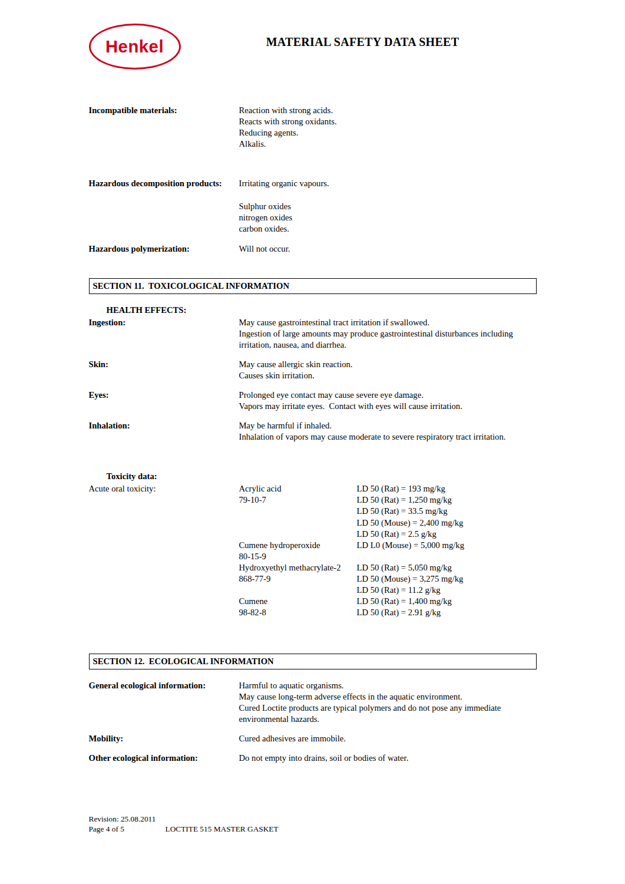Henkel
MATERIAL SAFETY DATA SHEET
| Incompatible materials: | Reaction with strong acids. Reacts with strong oxidants. Reducing agents. Alkalis. |
| Hazardous decomposition products: | Irritating organic vapours. Sulphur oxides nitrogen oxides carbon oxides. |
| Hazardous polymerization: | Will not occur. |
SECTION 11. TOXICOLOGICAL INFORMATION
HEALTH EFFECTS:
| Ingestion: | May cause gastrointestinal tract irritation if swallowed. Ingestion of large amounts may produce gastrointestinal disturbances including irritation, nausea, and diarrhea. |
| Skin: | May cause allergic skin reaction. Causes skin irritation. |
| Eyes: | Prolonged eye contact may cause severe eye damage. Vapors may irritate eyes. Contact with eyes will cause irritation. |
| Inhalation: | May be harmful if inhaled. Inhalation of vapors may cause moderate to severe respiratory tract irritation. |
Toxicity data:
| Acute oral toxicity: | Acrylic acid 79-10-7 | LD 50 (Rat) = 193 mg/kg LD 50 (Rat) = 1,250 mg/kg LD 50 (Rat) = 33.5 mg/kg LD 50 (Mouse) = 2,400 mg/kg LD 50 (Rat) = 2.5 g/kg |
| | Cumene hydroperoxide 80-15-9 | LD L0 (Mouse) = 5,000 mg/kg |
| | Hydroxyethyl methacrylate-2 868-77-9 | LD 50 (Rat) = 5,050 mg/kg LD 50 (Mouse) = 3,275 mg/kg LD 50 (Rat) = 11.2 g/kg |
| | Cumene 98-82-8 | LD 50 (Rat) = 1,400 mg/kg LD 50 (Rat) = 2.91 g/kg |
SECTION 12. ECOLOGICAL INFORMATION
| General ecological information: | Harmful to aquatic organisms. May cause long-term adverse effects in the aquatic environment. Cured Loctite products are typical polymers and do not pose any immediate environmental hazards. |
| Mobility: | Cured adhesives are immobile. |
| Other ecological information: | Do not empty into drains, soil or bodies of water. |
Revision: 25.08.2011
Page 4 of 5 LOCTITE 515 MASTER GASKET